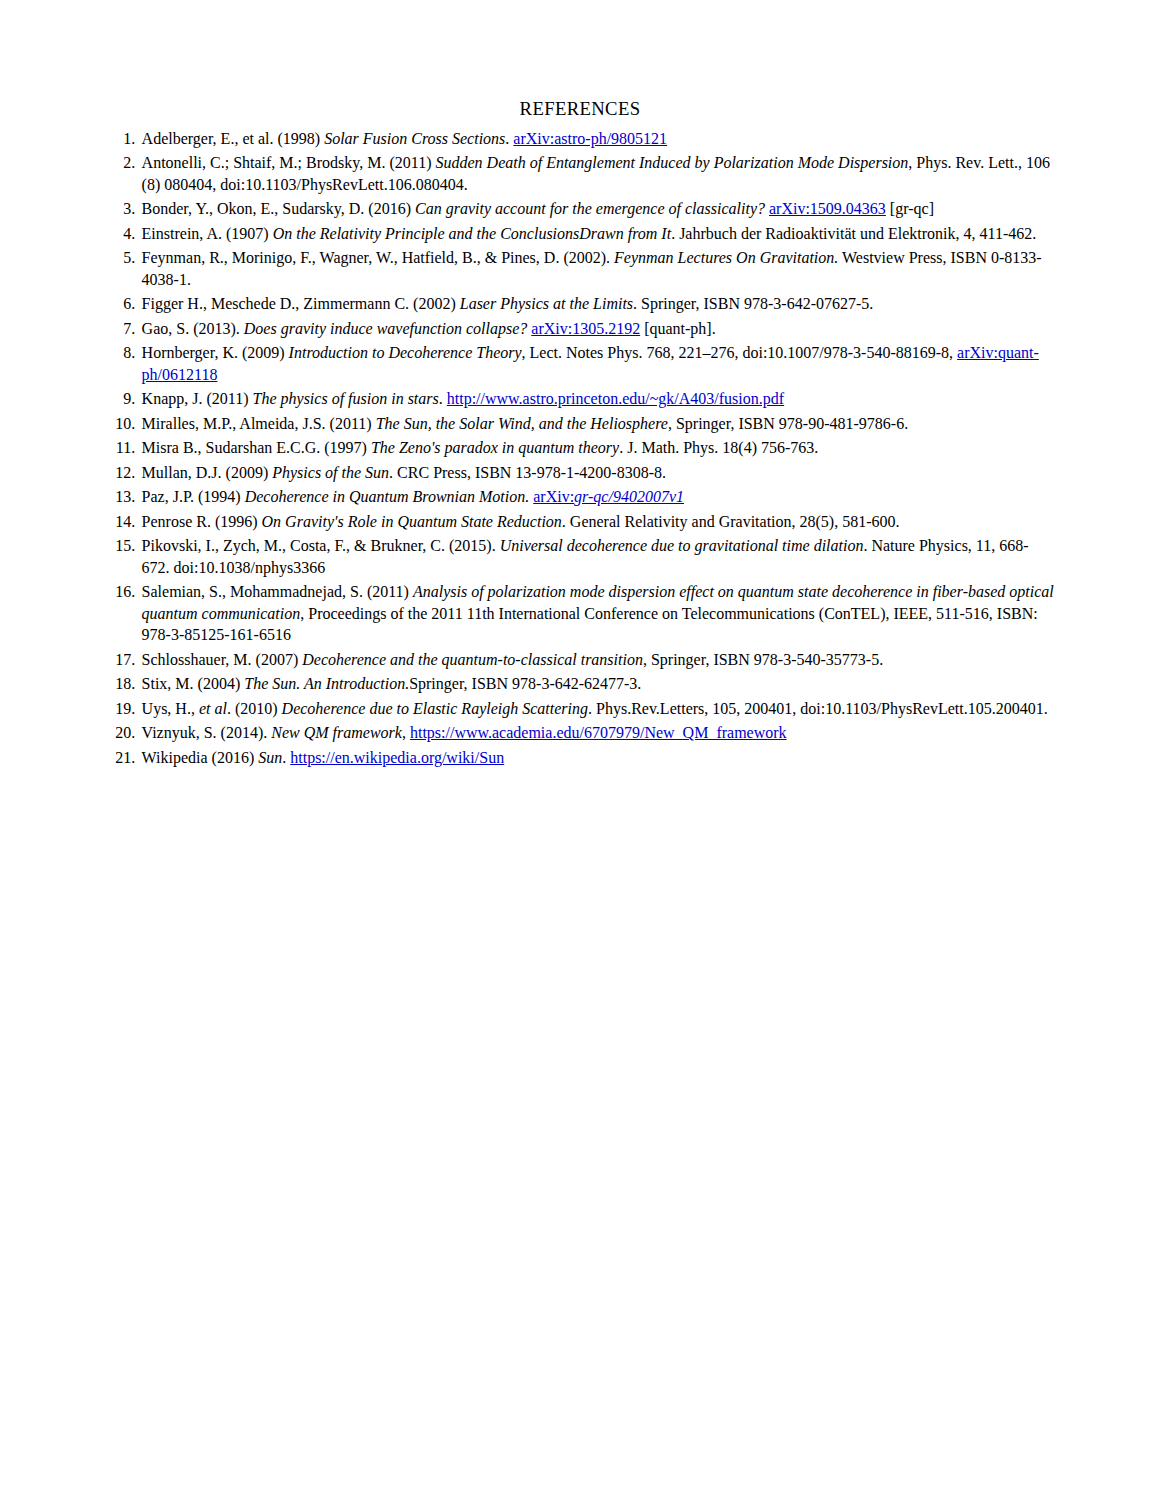REFERENCES
Adelberger, E., et al. (1998) Solar Fusion Cross Sections. arXiv:astro-ph/9805121
Antonelli, C.; Shtaif, M.; Brodsky, M. (2011) Sudden Death of Entanglement Induced by Polarization Mode Dispersion, Phys. Rev. Lett., 106 (8) 080404, doi:10.1103/PhysRevLett.106.080404.
Bonder, Y., Okon, E., Sudarsky, D. (2016) Can gravity account for the emergence of classicality? arXiv:1509.04363 [gr-qc]
Einstrein, A. (1907) On the Relativity Principle and the ConclusionsDrawn from It. Jahrbuch der Radioaktivität und Elektronik, 4, 411-462.
Feynman, R., Morinigo, F., Wagner, W., Hatfield, B., & Pines, D. (2002). Feynman Lectures On Gravitation. Westview Press, ISBN 0-8133-4038-1.
Figger H., Meschede D., Zimmermann C. (2002) Laser Physics at the Limits. Springer, ISBN 978-3-642-07627-5.
Gao, S. (2013). Does gravity induce wavefunction collapse? arXiv:1305.2192 [quant-ph].
Hornberger, K. (2009) Introduction to Decoherence Theory, Lect. Notes Phys. 768, 221–276, doi:10.1007/978-3-540-88169-8, arXiv:quant-ph/0612118
Knapp, J. (2011) The physics of fusion in stars. http://www.astro.princeton.edu/~gk/A403/fusion.pdf
Miralles, M.P., Almeida, J.S. (2011) The Sun, the Solar Wind, and the Heliosphere, Springer, ISBN 978-90-481-9786-6.
Misra B., Sudarshan E.C.G. (1997) The Zeno's paradox in quantum theory. J. Math. Phys. 18(4) 756-763.
Mullan, D.J. (2009) Physics of the Sun. CRC Press, ISBN 13-978-1-4200-8308-8.
Paz, J.P. (1994) Decoherence in Quantum Brownian Motion. arXiv:gr-qc/9402007v1
Penrose R. (1996) On Gravity's Role in Quantum State Reduction. General Relativity and Gravitation, 28(5), 581-600.
Pikovski, I., Zych, M., Costa, F., & Brukner, C. (2015). Universal decoherence due to gravitational time dilation. Nature Physics, 11, 668-672. doi:10.1038/nphys3366
Salemian, S., Mohammadnejad, S. (2011) Analysis of polarization mode dispersion effect on quantum state decoherence in fiber-based optical quantum communication, Proceedings of the 2011 11th International Conference on Telecommunications (ConTEL), IEEE, 511-516, ISBN: 978-3-85125-161-6516
Schlosshauer, M. (2007) Decoherence and the quantum-to-classical transition, Springer, ISBN 978-3-540-35773-5.
Stix, M. (2004) The Sun. An Introduction. Springer, ISBN 978-3-642-62477-3.
Uys, H., et al. (2010) Decoherence due to Elastic Rayleigh Scattering. Phys.Rev.Letters, 105, 200401, doi:10.1103/PhysRevLett.105.200401.
Viznyuk, S. (2014). New QM framework, https://www.academia.edu/6707979/New_QM_framework
Wikipedia (2016) Sun. https://en.wikipedia.org/wiki/Sun